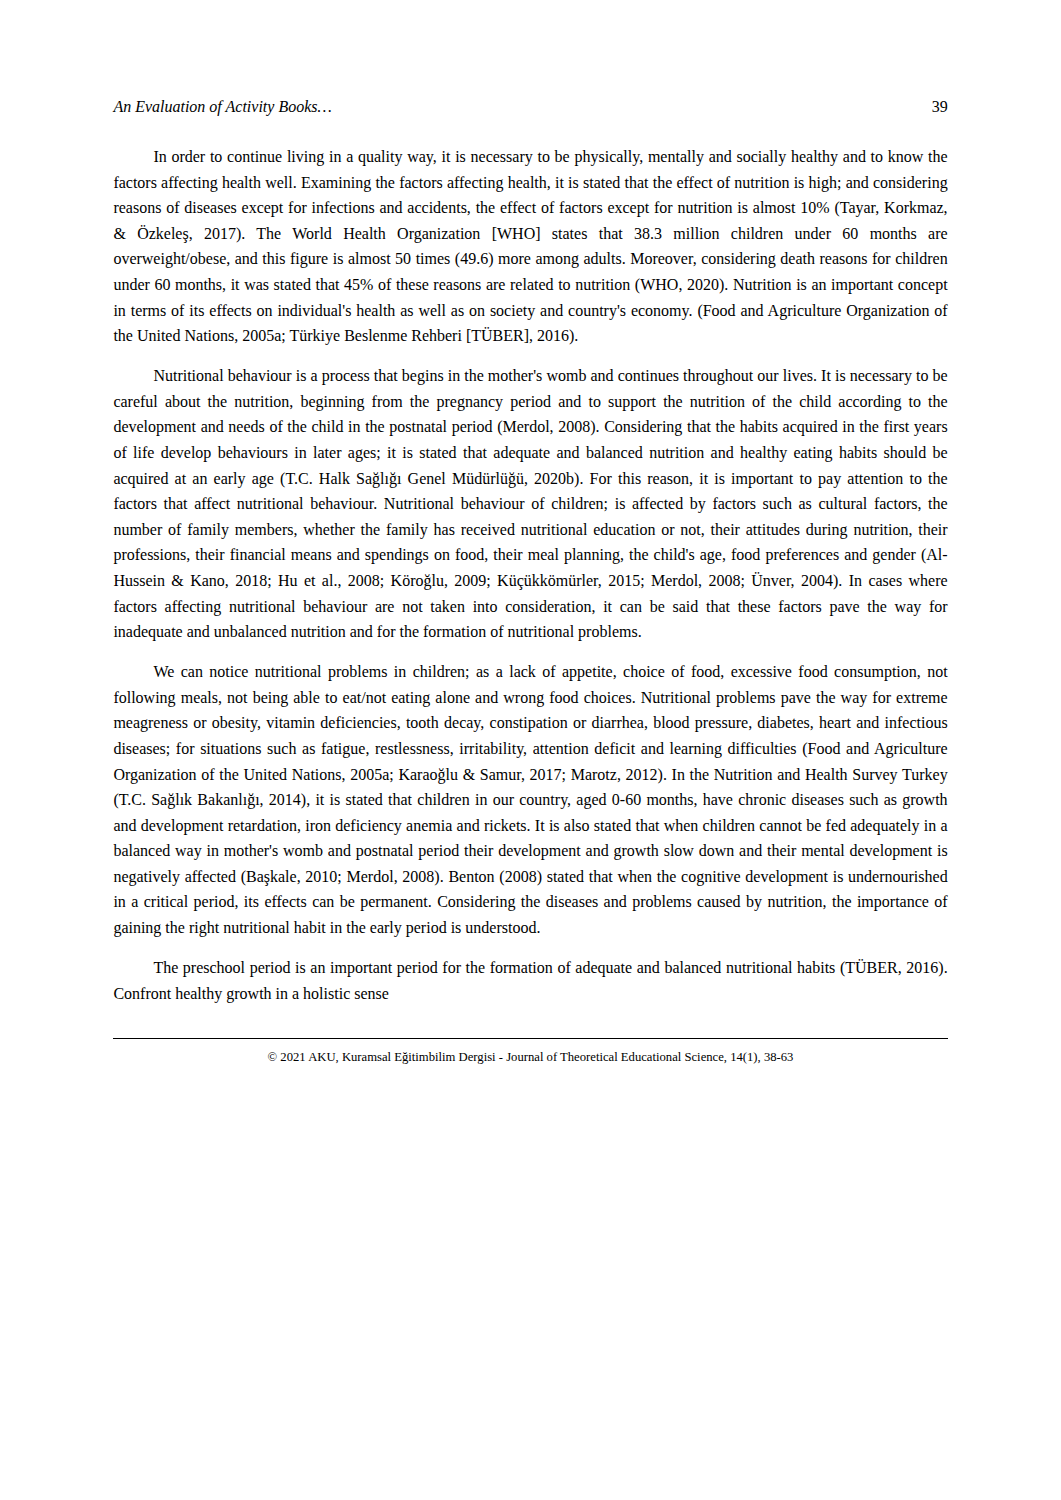An Evaluation of Activity Books… 39
In order to continue living in a quality way, it is necessary to be physically, mentally and socially healthy and to know the factors affecting health well. Examining the factors affecting health, it is stated that the effect of nutrition is high; and considering reasons of diseases except for infections and accidents, the effect of factors except for nutrition is almost 10% (Tayar, Korkmaz, & Özkeleş, 2017). The World Health Organization [WHO] states that 38.3 million children under 60 months are overweight/obese, and this figure is almost 50 times (49.6) more among adults. Moreover, considering death reasons for children under 60 months, it was stated that 45% of these reasons are related to nutrition (WHO, 2020). Nutrition is an important concept in terms of its effects on individual's health as well as on society and country's economy. (Food and Agriculture Organization of the United Nations, 2005a; Türkiye Beslenme Rehberi [TÜBER], 2016).
Nutritional behaviour is a process that begins in the mother's womb and continues throughout our lives. It is necessary to be careful about the nutrition, beginning from the pregnancy period and to support the nutrition of the child according to the development and needs of the child in the postnatal period (Merdol, 2008). Considering that the habits acquired in the first years of life develop behaviours in later ages; it is stated that adequate and balanced nutrition and healthy eating habits should be acquired at an early age (T.C. Halk Sağlığı Genel Müdürlüğü, 2020b). For this reason, it is important to pay attention to the factors that affect nutritional behaviour. Nutritional behaviour of children; is affected by factors such as cultural factors, the number of family members, whether the family has received nutritional education or not, their attitudes during nutrition, their professions, their financial means and spendings on food, their meal planning, the child's age, food preferences and gender (Al-Hussein & Kano, 2018; Hu et al., 2008; Köroğlu, 2009; Küçükkömürler, 2015; Merdol, 2008; Ünver, 2004). In cases where factors affecting nutritional behaviour are not taken into consideration, it can be said that these factors pave the way for inadequate and unbalanced nutrition and for the formation of nutritional problems.
We can notice nutritional problems in children; as a lack of appetite, choice of food, excessive food consumption, not following meals, not being able to eat/not eating alone and wrong food choices. Nutritional problems pave the way for extreme meagreness or obesity, vitamin deficiencies, tooth decay, constipation or diarrhea, blood pressure, diabetes, heart and infectious diseases; for situations such as fatigue, restlessness, irritability, attention deficit and learning difficulties (Food and Agriculture Organization of the United Nations, 2005a; Karaoğlu & Samur, 2017; Marotz, 2012). In the Nutrition and Health Survey Turkey (T.C. Sağlık Bakanlığı, 2014), it is stated that children in our country, aged 0-60 months, have chronic diseases such as growth and development retardation, iron deficiency anemia and rickets. It is also stated that when children cannot be fed adequately in a balanced way in mother's womb and postnatal period their development and growth slow down and their mental development is negatively affected (Başkale, 2010; Merdol, 2008). Benton (2008) stated that when the cognitive development is undernourished in a critical period, its effects can be permanent. Considering the diseases and problems caused by nutrition, the importance of gaining the right nutritional habit in the early period is understood.
The preschool period is an important period for the formation of adequate and balanced nutritional habits (TÜBER, 2016). Confront healthy growth in a holistic sense
© 2021 AKU, Kuramsal Eğitimbilim Dergisi - Journal of Theoretical Educational Science, 14(1), 38-63